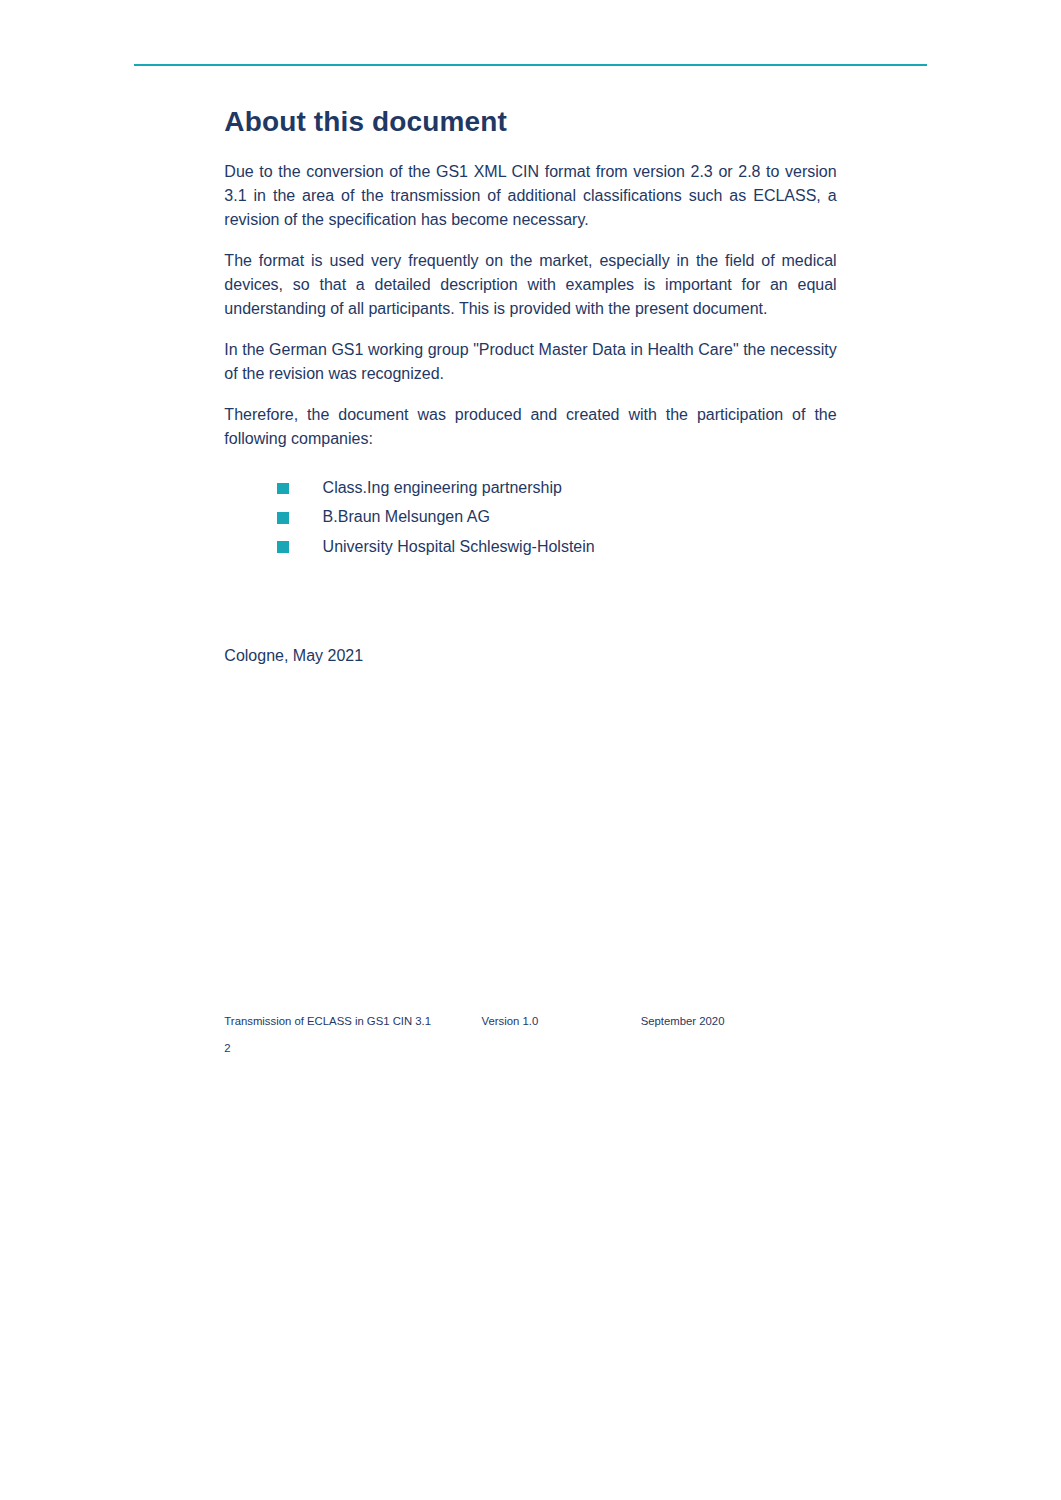About this document
Due to the conversion of the GS1 XML CIN format from version 2.3 or 2.8 to version 3.1 in the area of the transmission of additional classifications such as ECLASS, a revision of the specification has become necessary.
The format is used very frequently on the market, especially in the field of medical devices, so that a detailed description with examples is important for an equal understanding of all participants. This is provided with the present document.
In the German GS1 working group "Product Master Data in Health Care" the necessity of the revision was recognized.
Therefore, the document was produced and created with the participation of the following companies:
Class.Ing engineering partnership
B.Braun Melsungen AG
University Hospital Schleswig-Holstein
Cologne, May 2021
Transmission of ECLASS in GS1 CIN 3.1
Version 1.0
September 2020
2